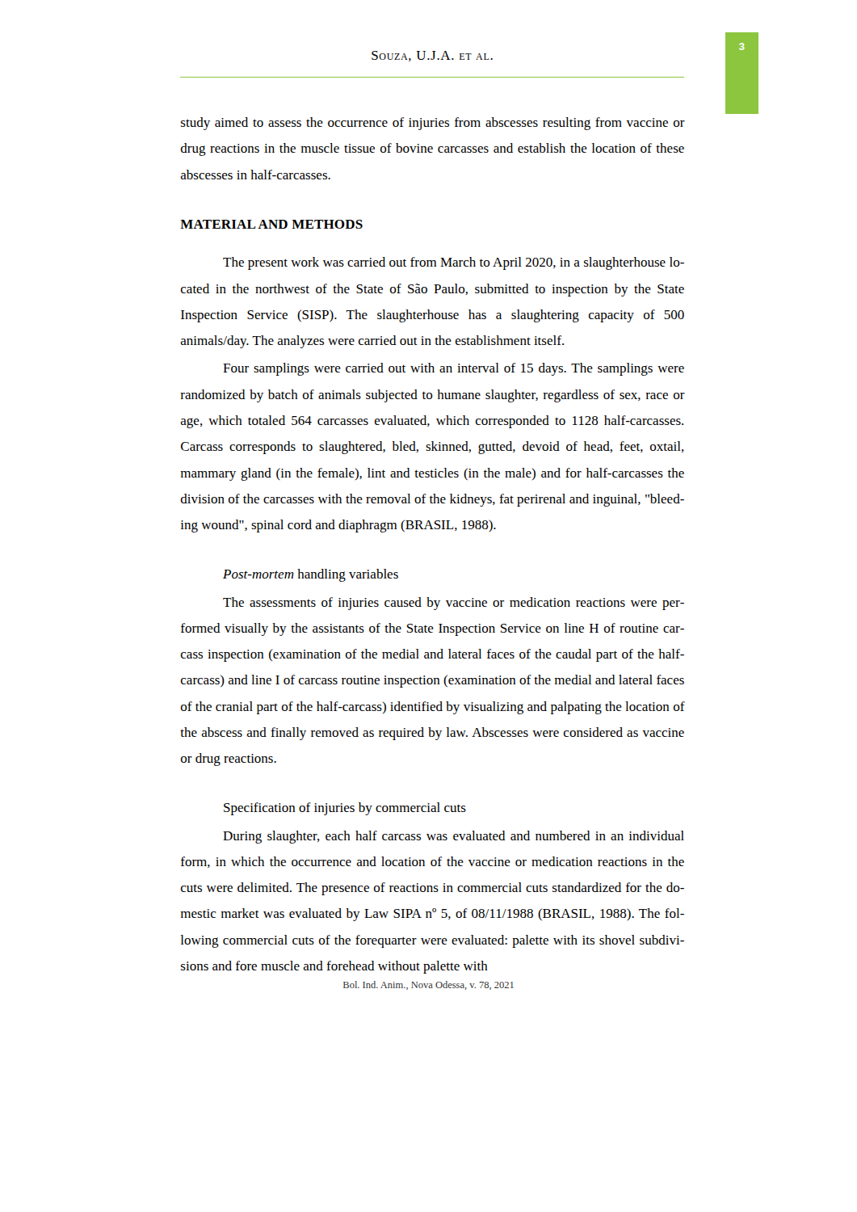3
Souza, U.J.A. et al.
study aimed to assess the occurrence of injuries from abscesses resulting from vaccine or drug reactions in the muscle tissue of bovine carcasses and establish the location of these abscesses in half-carcasses.
MATERIAL AND METHODS
The present work was carried out from March to April 2020, in a slaughterhouse located in the northwest of the State of São Paulo, submitted to inspection by the State Inspection Service (SISP). The slaughterhouse has a slaughtering capacity of 500 animals/day. The analyzes were carried out in the establishment itself.
Four samplings were carried out with an interval of 15 days. The samplings were randomized by batch of animals subjected to humane slaughter, regardless of sex, race or age, which totaled 564 carcasses evaluated, which corresponded to 1128 half-carcasses. Carcass corresponds to slaughtered, bled, skinned, gutted, devoid of head, feet, oxtail, mammary gland (in the female), lint and testicles (in the male) and for half-carcasses the division of the carcasses with the removal of the kidneys, fat perirenal and inguinal, "bleeding wound", spinal cord and diaphragm (BRASIL, 1988).
Post-mortem handling variables
The assessments of injuries caused by vaccine or medication reactions were performed visually by the assistants of the State Inspection Service on line H of routine carcass inspection (examination of the medial and lateral faces of the caudal part of the half-carcass) and line I of carcass routine inspection (examination of the medial and lateral faces of the cranial part of the half-carcass) identified by visualizing and palpating the location of the abscess and finally removed as required by law. Abscesses were considered as vaccine or drug reactions.
Specification of injuries by commercial cuts
During slaughter, each half carcass was evaluated and numbered in an individual form, in which the occurrence and location of the vaccine or medication reactions in the cuts were delimited. The presence of reactions in commercial cuts standardized for the domestic market was evaluated by Law SIPA nº 5, of 08/11/1988 (BRASIL, 1988). The following commercial cuts of the forequarter were evaluated: palette with its shovel subdivisions and fore muscle and forehead without palette with
Bol. Ind. Anim., Nova Odessa, v. 78, 2021